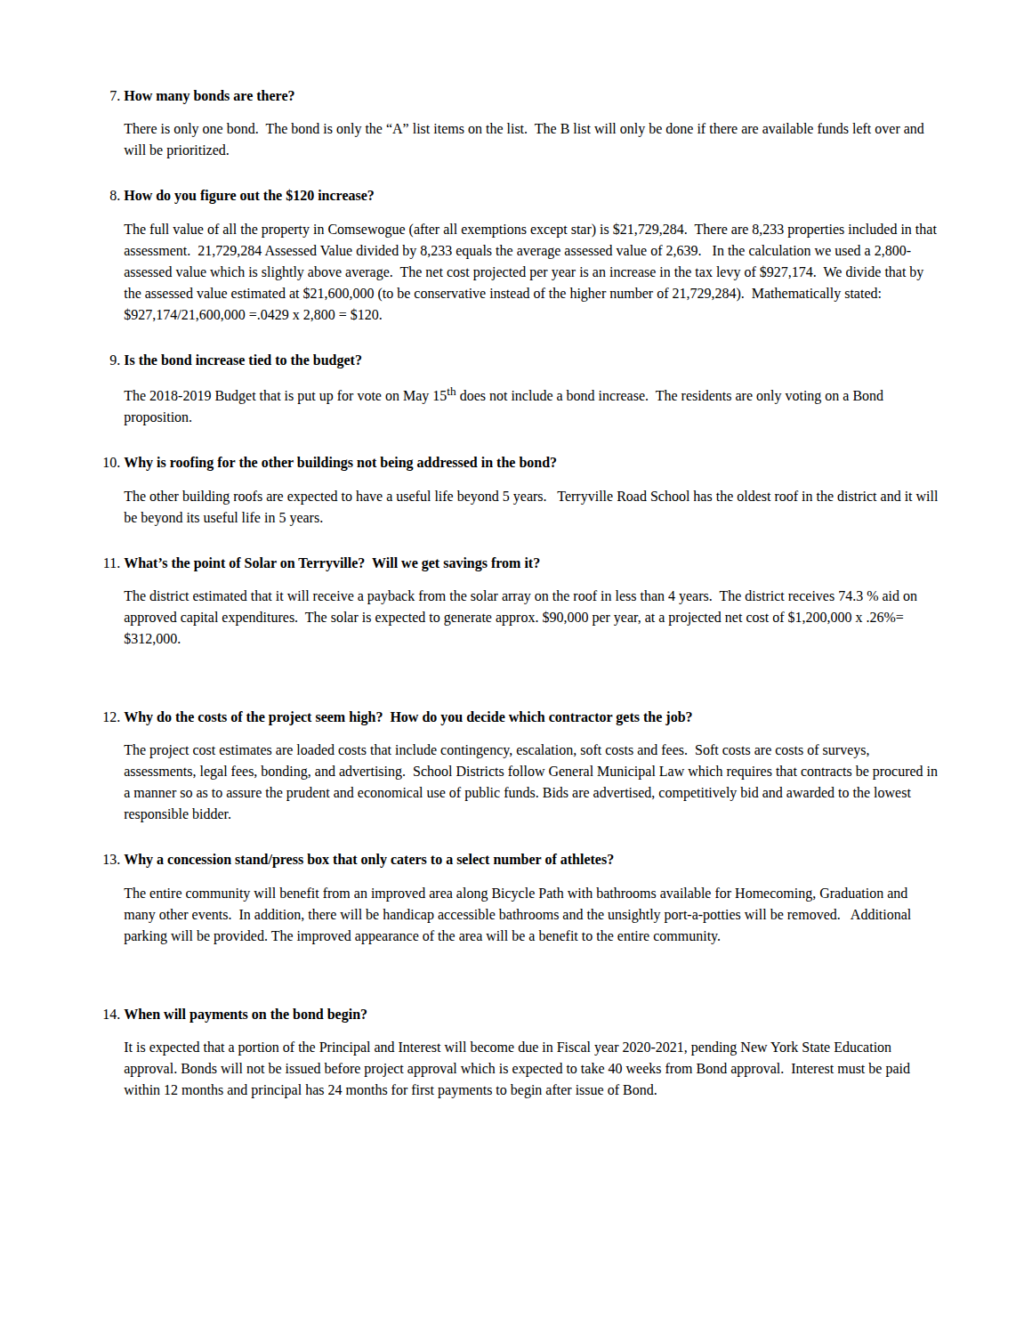How many bonds are there?
There is only one bond. The bond is only the “A” list items on the list. The B list will only be done if there are available funds left over and will be prioritized.
How do you figure out the $120 increase?
The full value of all the property in Comsewogue (after all exemptions except star) is $21,729,284. There are 8,233 properties included in that assessment. 21,729,284 Assessed Value divided by 8,233 equals the average assessed value of 2,639. In the calculation we used a 2,800-assessed value which is slightly above average. The net cost projected per year is an increase in the tax levy of $927,174. We divide that by the assessed value estimated at $21,600,000 (to be conservative instead of the higher number of 21,729,284). Mathematically stated: $927,174/21,600,000 =.0429 x 2,800 = $120.
Is the bond increase tied to the budget?
The 2018-2019 Budget that is put up for vote on May 15th does not include a bond increase. The residents are only voting on a Bond proposition.
Why is roofing for the other buildings not being addressed in the bond?
The other building roofs are expected to have a useful life beyond 5 years. Terryville Road School has the oldest roof in the district and it will be beyond its useful life in 5 years.
What’s the point of Solar on Terryville? Will we get savings from it?
The district estimated that it will receive a payback from the solar array on the roof in less than 4 years. The district receives 74.3 % aid on approved capital expenditures. The solar is expected to generate approx. $90,000 per year, at a projected net cost of $1,200,000 x .26%= $312,000.
Why do the costs of the project seem high? How do you decide which contractor gets the job?
The project cost estimates are loaded costs that include contingency, escalation, soft costs and fees. Soft costs are costs of surveys, assessments, legal fees, bonding, and advertising. School Districts follow General Municipal Law which requires that contracts be procured in a manner so as to assure the prudent and economical use of public funds. Bids are advertised, competitively bid and awarded to the lowest responsible bidder.
Why a concession stand/press box that only caters to a select number of athletes?
The entire community will benefit from an improved area along Bicycle Path with bathrooms available for Homecoming, Graduation and many other events. In addition, there will be handicap accessible bathrooms and the unsightly port-a-potties will be removed. Additional parking will be provided. The improved appearance of the area will be a benefit to the entire community.
When will payments on the bond begin?
It is expected that a portion of the Principal and Interest will become due in Fiscal year 2020-2021, pending New York State Education approval. Bonds will not be issued before project approval which is expected to take 40 weeks from Bond approval. Interest must be paid within 12 months and principal has 24 months for first payments to begin after issue of Bond.